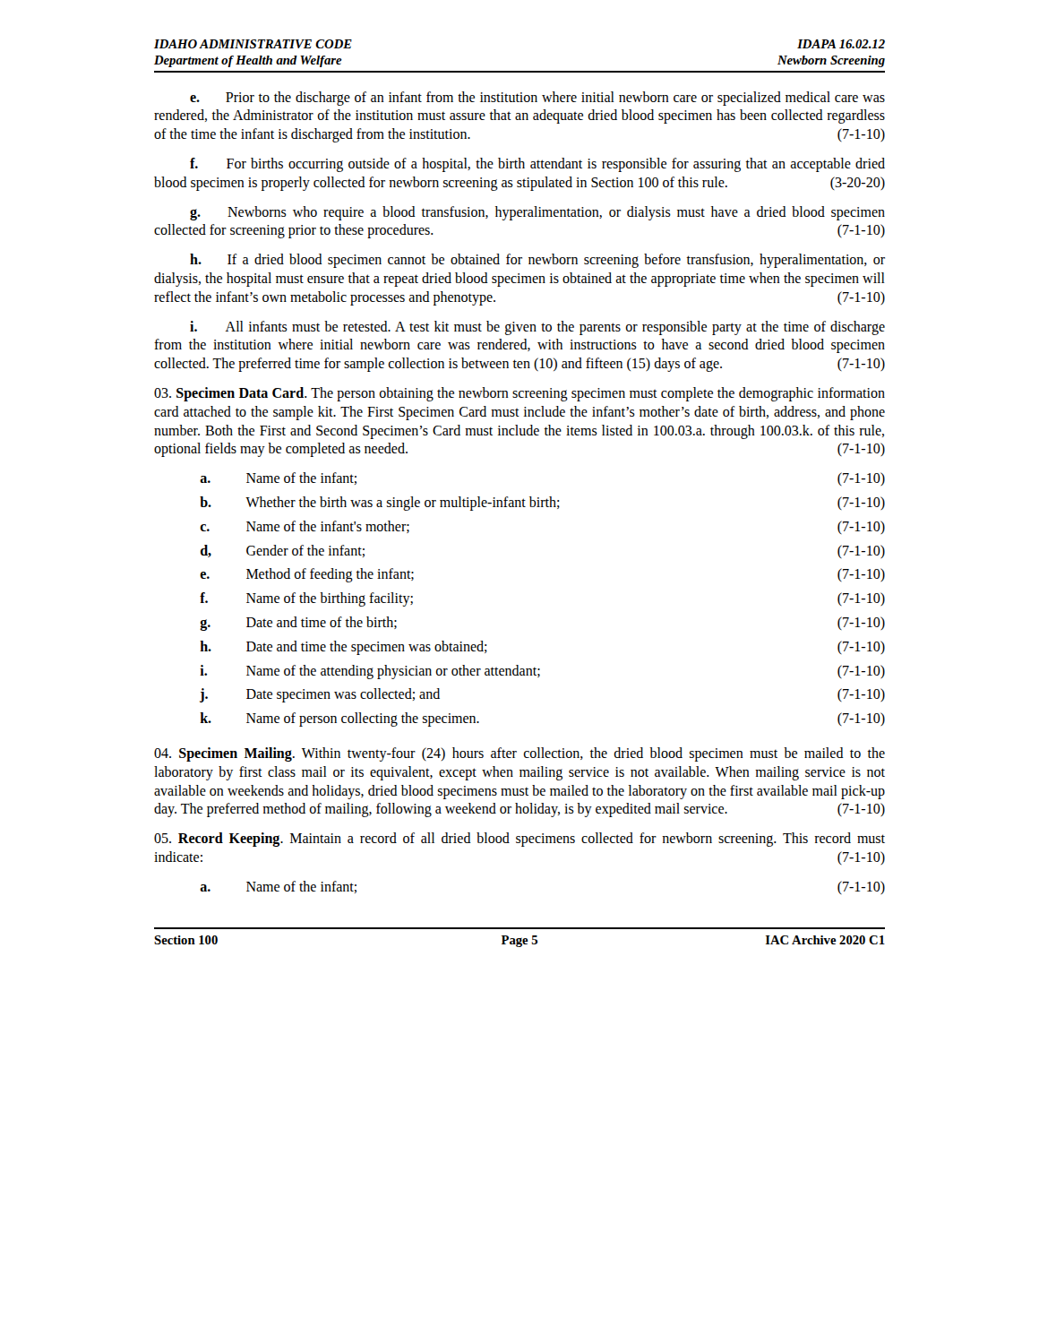IDAHO ADMINISTRATIVE CODE
Department of Health and Welfare
IDAPA 16.02.12
Newborn Screening
e. Prior to the discharge of an infant from the institution where initial newborn care or specialized medical care was rendered, the Administrator of the institution must assure that an adequate dried blood specimen has been collected regardless of the time the infant is discharged from the institution. (7-1-10)
f. For births occurring outside of a hospital, the birth attendant is responsible for assuring that an acceptable dried blood specimen is properly collected for newborn screening as stipulated in Section 100 of this rule. (3-20-20)
g. Newborns who require a blood transfusion, hyperalimentation, or dialysis must have a dried blood specimen collected for screening prior to these procedures. (7-1-10)
h. If a dried blood specimen cannot be obtained for newborn screening before transfusion, hyperalimentation, or dialysis, the hospital must ensure that a repeat dried blood specimen is obtained at the appropriate time when the specimen will reflect the infant’s own metabolic processes and phenotype. (7-1-10)
i. All infants must be retested. A test kit must be given to the parents or responsible party at the time of discharge from the institution where initial newborn care was rendered, with instructions to have a second dried blood specimen collected. The preferred time for sample collection is between ten (10) and fifteen (15) days of age. (7-1-10)
03. Specimen Data Card. The person obtaining the newborn screening specimen must complete the demographic information card attached to the sample kit. The First Specimen Card must include the infant’s mother’s date of birth, address, and phone number. Both the First and Second Specimen’s Card must include the items listed in 100.03.a. through 100.03.k. of this rule, optional fields may be completed as needed. (7-1-10)
| a. | Name of the infant; | (7-1-10) |
| b. | Whether the birth was a single or multiple-infant birth; | (7-1-10) |
| c. | Name of the infant's mother; | (7-1-10) |
| d, | Gender of the infant; | (7-1-10) |
| e. | Method of feeding the infant; | (7-1-10) |
| f. | Name of the birthing facility; | (7-1-10) |
| g. | Date and time of the birth; | (7-1-10) |
| h. | Date and time the specimen was obtained; | (7-1-10) |
| i. | Name of the attending physician or other attendant; | (7-1-10) |
| j. | Date specimen was collected; and | (7-1-10) |
| k. | Name of person collecting the specimen. | (7-1-10) |
04. Specimen Mailing. Within twenty-four (24) hours after collection, the dried blood specimen must be mailed to the laboratory by first class mail or its equivalent, except when mailing service is not available. When mailing service is not available on weekends and holidays, dried blood specimens must be mailed to the laboratory on the first available mail pick-up day. The preferred method of mailing, following a weekend or holiday, is by expedited mail service. (7-1-10)
05. Record Keeping. Maintain a record of all dried blood specimens collected for newborn screening. This record must indicate: (7-1-10)
| a. | Name of the infant; | (7-1-10) |
Section 100
Page 5
IAC Archive 2020 C1